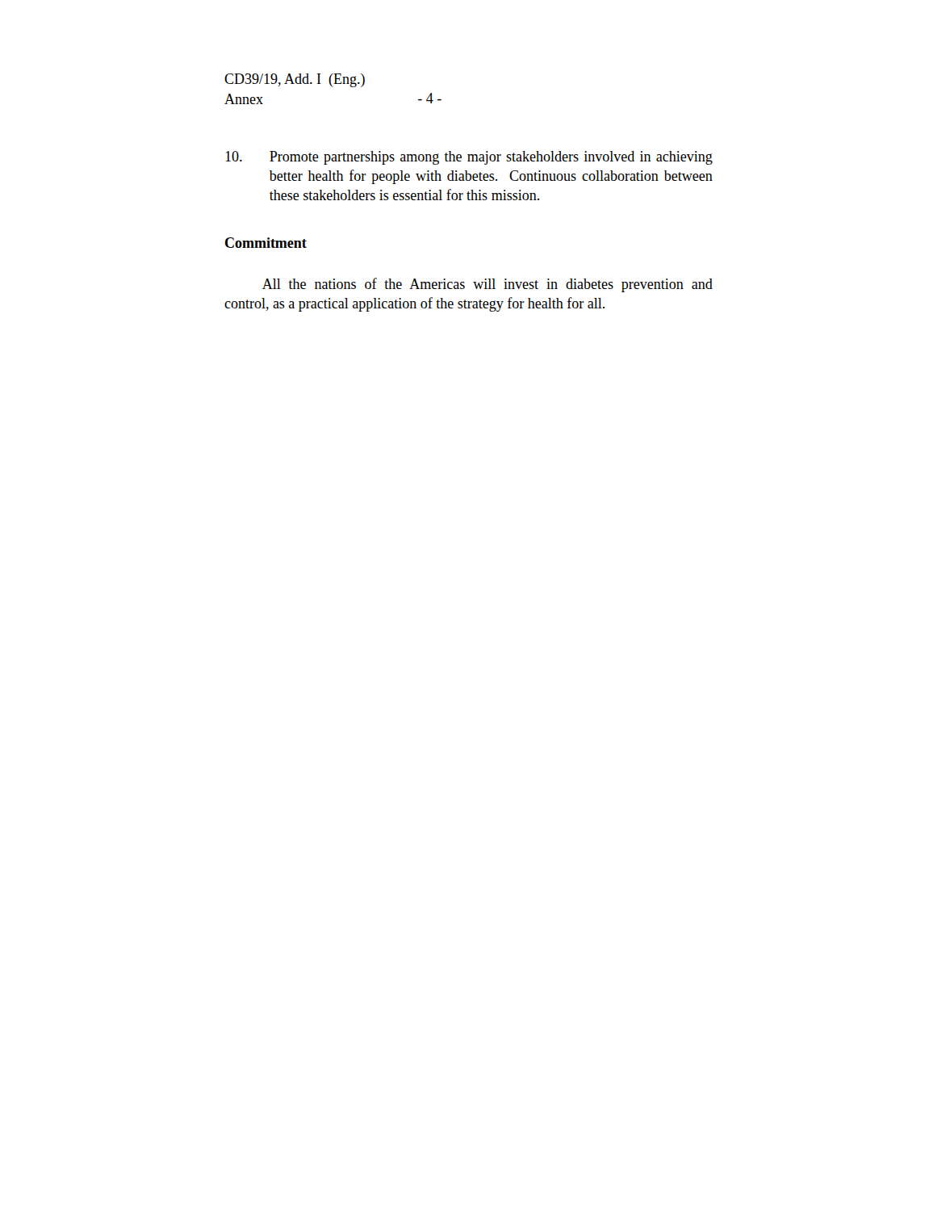CD39/19, Add. I (Eng.) Annex
- 4 -
10.
Promote partnerships among the major stakeholders involved in achieving better health for people with diabetes. Continuous collaboration between these stakeholders is essential for this mission.
Commitment
All the nations of the Americas will invest in diabetes prevention and control, as a practical application of the strategy for health for all.